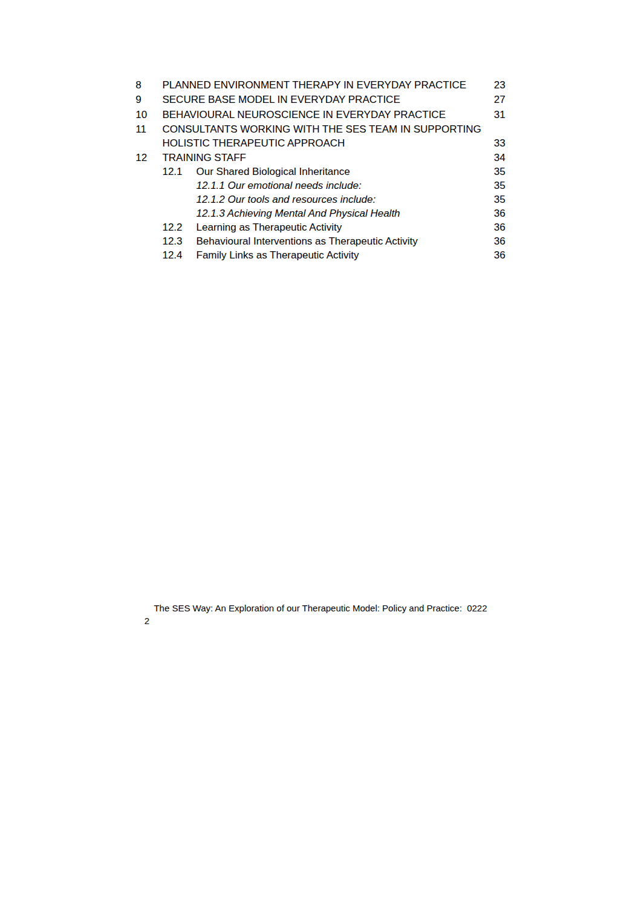| 8 | PLANNED ENVIRONMENT THERAPY IN EVERYDAY PRACTICE | 23 |
| 9 | SECURE BASE MODEL IN EVERYDAY PRACTICE | 27 |
| 10 | BEHAVIOURAL NEUROSCIENCE IN EVERYDAY PRACTICE | 31 |
| 11 | CONSULTANTS WORKING WITH THE SES TEAM IN SUPPORTING | |
| | HOLISTIC THERAPEUTIC APPROACH | 33 |
| 12 | TRAINING STAFF | 34 |
| | / 12.1 / Our Shared Biological Inheritance / | 35 |
| | / / 12.1.1 Our emotional needs include: / | 35 |
| | / / 12.1.2 Our tools and resources include: / | 35 |
| | / / 12.1.3 Achieving Mental And Physical Health / | 36 |
| | / 12.2 / Learning as Therapeutic Activity / | 36 |
| | / 12.3 / Behavioural Interventions as Therapeutic Activity / | 36 |
| | / 12.4 / Family Links as Therapeutic Activity / | 36 |
The SES Way: An Exploration of our Therapeutic Model: Policy and Practice: 0222 2